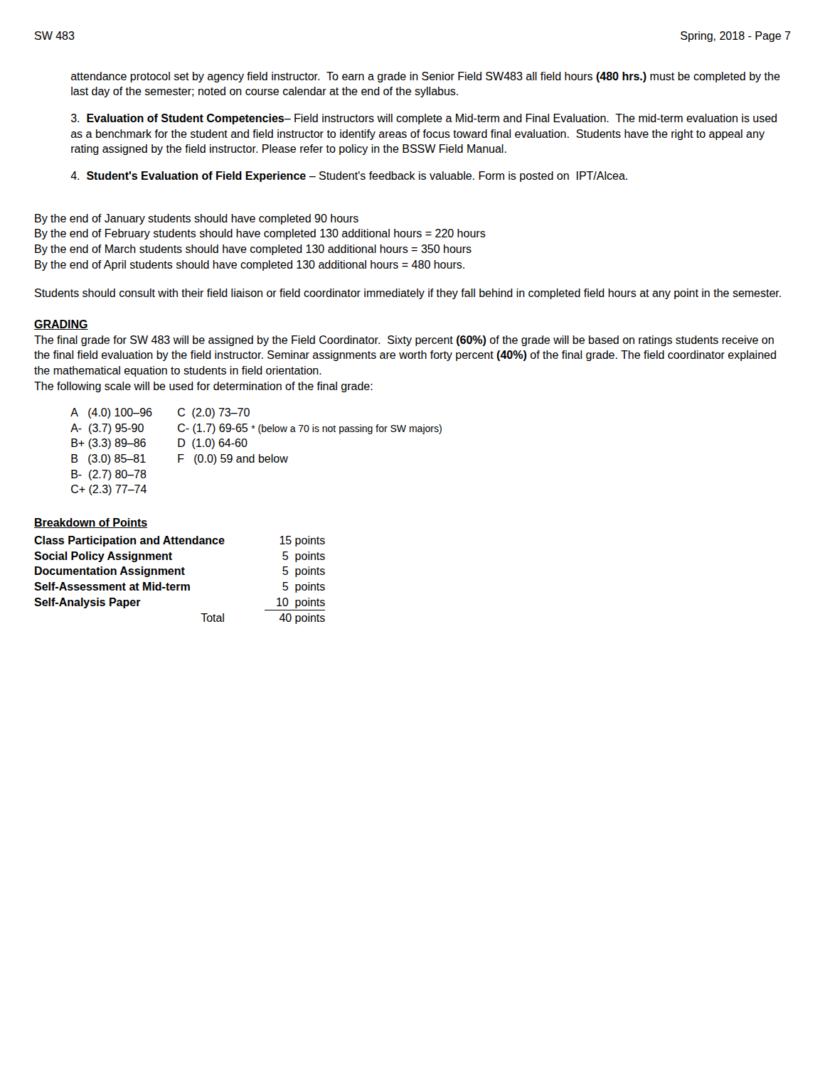SW 483 Spring, 2018 - Page 7
attendance protocol set by agency field instructor. To earn a grade in Senior Field SW483 all field hours (480 hrs.) must be completed by the last day of the semester; noted on course calendar at the end of the syllabus.
3. Evaluation of Student Competencies– Field instructors will complete a Mid-term and Final Evaluation. The mid-term evaluation is used as a benchmark for the student and field instructor to identify areas of focus toward final evaluation. Students have the right to appeal any rating assigned by the field instructor. Please refer to policy in the BSSW Field Manual.
4. Student's Evaluation of Field Experience – Student's feedback is valuable. Form is posted on IPT/Alcea.
By the end of January students should have completed 90 hours
By the end of February students should have completed 130 additional hours = 220 hours
By the end of March students should have completed 130 additional hours = 350 hours
By the end of April students should have completed 130 additional hours = 480 hours.
Students should consult with their field liaison or field coordinator immediately if they fall behind in completed field hours at any point in the semester.
GRADING
The final grade for SW 483 will be assigned by the Field Coordinator. Sixty percent (60%) of the grade will be based on ratings students receive on the final field evaluation by the field instructor. Seminar assignments are worth forty percent (40%) of the final grade. The field coordinator explained the mathematical equation to students in field orientation.
The following scale will be used for determination of the final grade:
| A (4.0) 100–96 | C (2.0) 73–70 |
| A- (3.7) 95-90 | C- (1.7) 69-65 * (below a 70 is not passing for SW majors) |
| B+ (3.3) 89–86 | D (1.0) 64-60 |
| B (3.0) 85–81 | F (0.0) 59 and below |
| B- (2.7) 80–78 | |
| C+ (2.3) 77–74 | |
Breakdown of Points
| Class Participation and Attendance | 15 points |
| Social Policy Assignment | 5 points |
| Documentation Assignment | 5 points |
| Self-Assessment at Mid-term | 5 points |
| Self-Analysis Paper | 10 points |
| Total | 40 points |